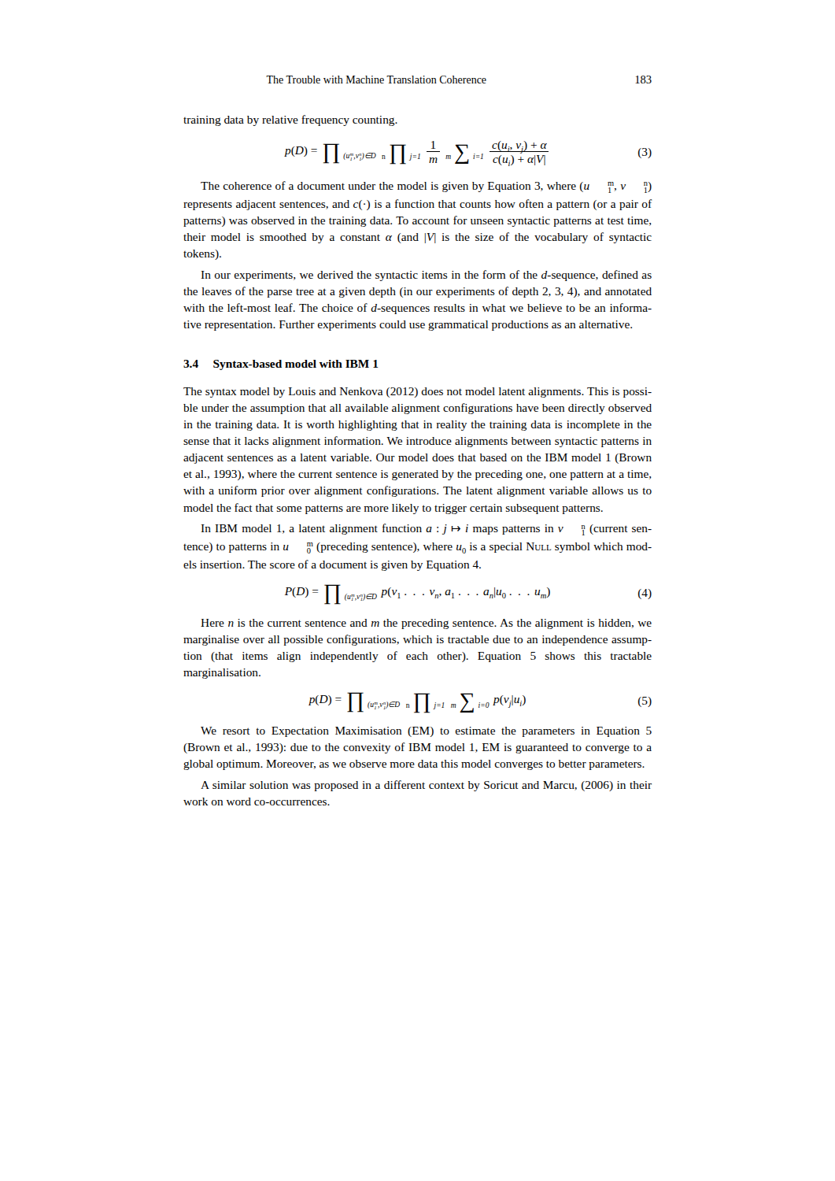The Trouble with Machine Translation Coherence 183
training data by relative frequency counting.
p(D) = ∏ (um 1,vn 1)∈D n ∏ j=1 1 m m ∑ i=1 c(ui, vj) + α c(ui) + α|V|
(3)
The coherence of a document under the model is given by Equation 3, where (um 1, vn 1) represents adjacent sentences, and c(·) is a function that counts how often a pattern (or a pair of patterns) was observed in the training data. To account for unseen syntactic patterns at test time, their model is smoothed by a constant α (and |V| is the size of the vocabulary of syntactic tokens).
In our experiments, we derived the syntactic items in the form of the d-sequence, defined as the leaves of the parse tree at a given depth (in our experiments of depth 2, 3, 4), and annotated with the left-most leaf. The choice of d-sequences results in what we believe to be an informative representation. Further experiments could use grammatical productions as an alternative.
3.4 Syntax-based model with IBM 1
The syntax model by Louis and Nenkova (2012) does not model latent alignments. This is possible under the assumption that all available alignment configurations have been directly observed in the training data. It is worth highlighting that in reality the training data is incomplete in the sense that it lacks alignment information. We introduce alignments between syntactic patterns in adjacent sentences as a latent variable. Our model does that based on the IBM model 1 (Brown et al., 1993), where the current sentence is generated by the preceding one, one pattern at a time, with a uniform prior over alignment configurations. The latent alignment variable allows us to model the fact that some patterns are more likely to trigger certain subsequent patterns.
In IBM model 1, a latent alignment function a : j ↦ i maps patterns in vn 1 (current sentence) to patterns in um 0 (preceding sentence), where u0 is a special Null symbol which models insertion. The score of a document is given by Equation 4.
P(D) = ∏ (um 1,vn 1)∈D p(v1 . . . vn, a1 . . . an|u0 . . . um)
(4)
Here n is the current sentence and m the preceding sentence. As the alignment is hidden, we marginalise over all possible configurations, which is tractable due to an independence assumption (that items align independently of each other). Equation 5 shows this tractable marginalisation.
p(D) = ∏ (um 1,vn 1)∈D n ∏ j=1 m ∑ i=0 p(vj|ui)
(5)
We resort to Expectation Maximisation (EM) to estimate the parameters in Equation 5 (Brown et al., 1993): due to the convexity of IBM model 1, EM is guaranteed to converge to a global optimum. Moreover, as we observe more data this model converges to better parameters.
A similar solution was proposed in a different context by Soricut and Marcu, (2006) in their work on word co-occurrences.